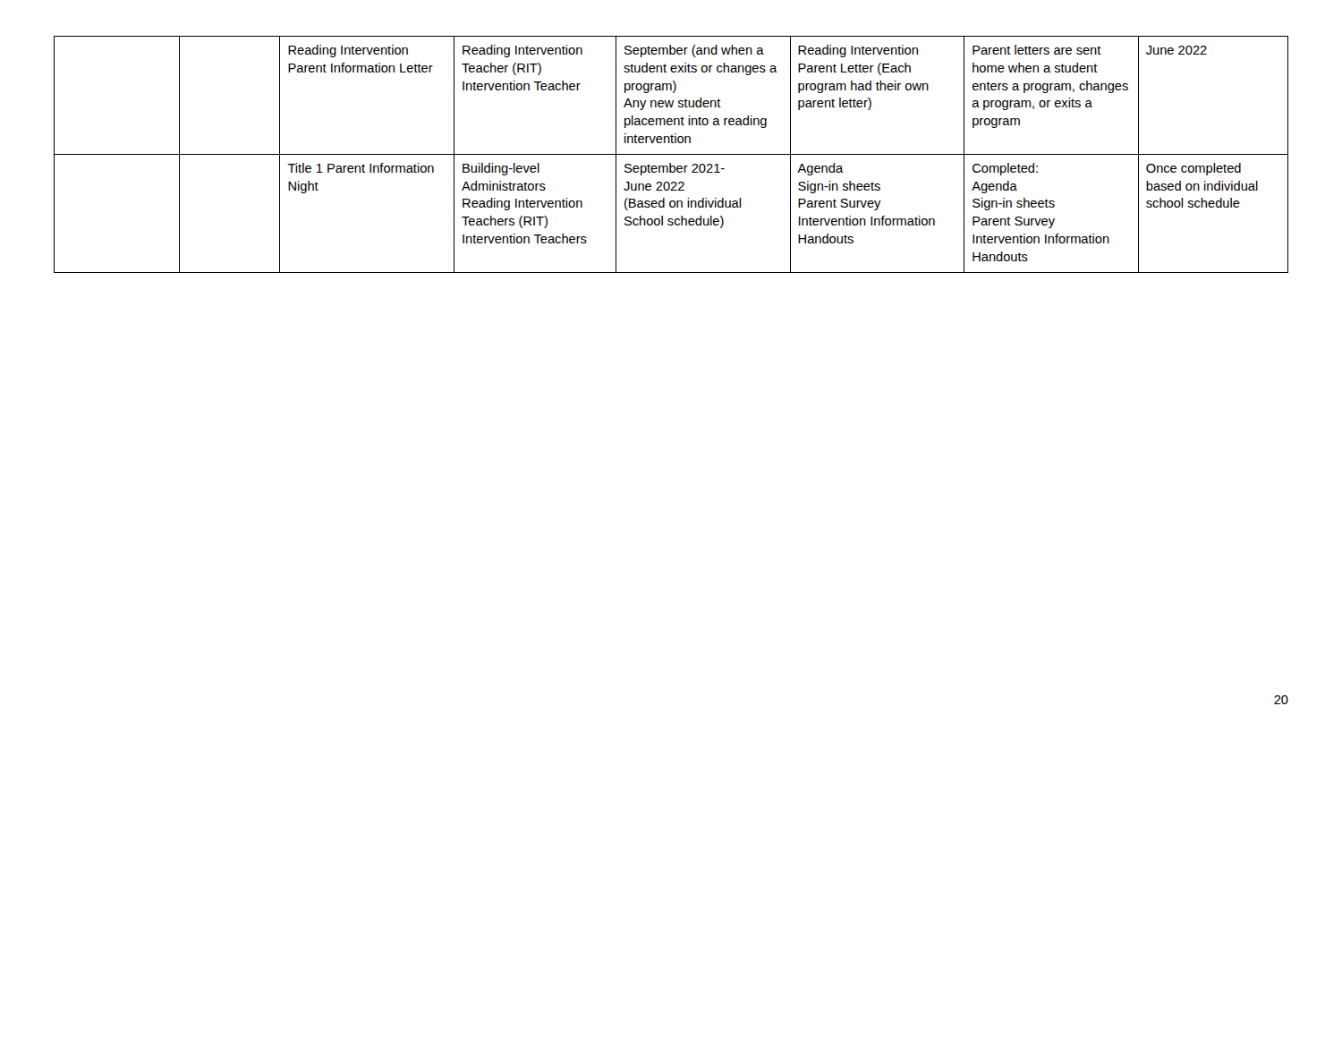| | | Reading Intervention Parent Information Letter | Reading Intervention Teacher (RIT) Intervention Teacher | September (and when a student exits or changes a program) Any new student placement into a reading intervention | Reading Intervention Parent Letter (Each program had their own parent letter) | Parent letters are sent home when a student enters a program, changes a program, or exits a program | June 2022 |
| | | Title 1 Parent Information Night | Building-level Administrators Reading Intervention Teachers (RIT) Intervention Teachers | September 2021- June 2022 (Based on individual School schedule) | Agenda Sign-in sheets Parent Survey Intervention Information Handouts | Completed: Agenda Sign-in sheets Parent Survey Intervention Information Handouts | Once completed based on individual school schedule |
20